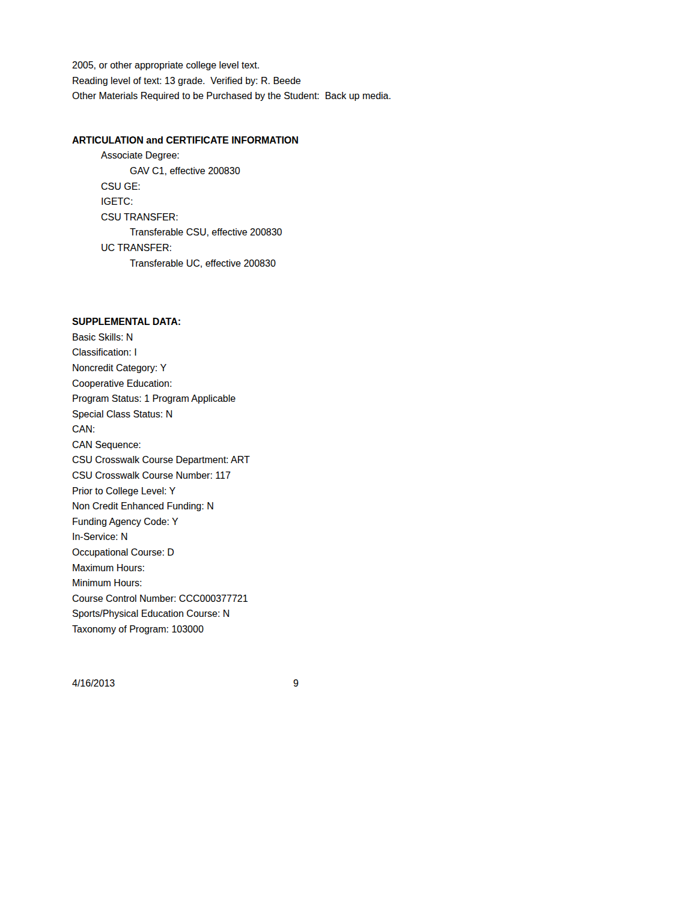2005, or other appropriate college level text.
Reading level of text: 13 grade. Verified by: R. Beede
Other Materials Required to be Purchased by the Student: Back up media.
ARTICULATION and CERTIFICATE INFORMATION
Associate Degree:
GAV C1, effective 200830
CSU GE:
IGETC:
CSU TRANSFER:
Transferable CSU, effective 200830
UC TRANSFER:
Transferable UC, effective 200830
SUPPLEMENTAL DATA:
Basic Skills: N
Classification: I
Noncredit Category: Y
Cooperative Education:
Program Status: 1 Program Applicable
Special Class Status: N
CAN:
CAN Sequence:
CSU Crosswalk Course Department: ART
CSU Crosswalk Course Number: 117
Prior to College Level: Y
Non Credit Enhanced Funding: N
Funding Agency Code: Y
In-Service: N
Occupational Course: D
Maximum Hours:
Minimum Hours:
Course Control Number: CCC000377721
Sports/Physical Education Course: N
Taxonomy of Program: 103000
4/16/2013 9